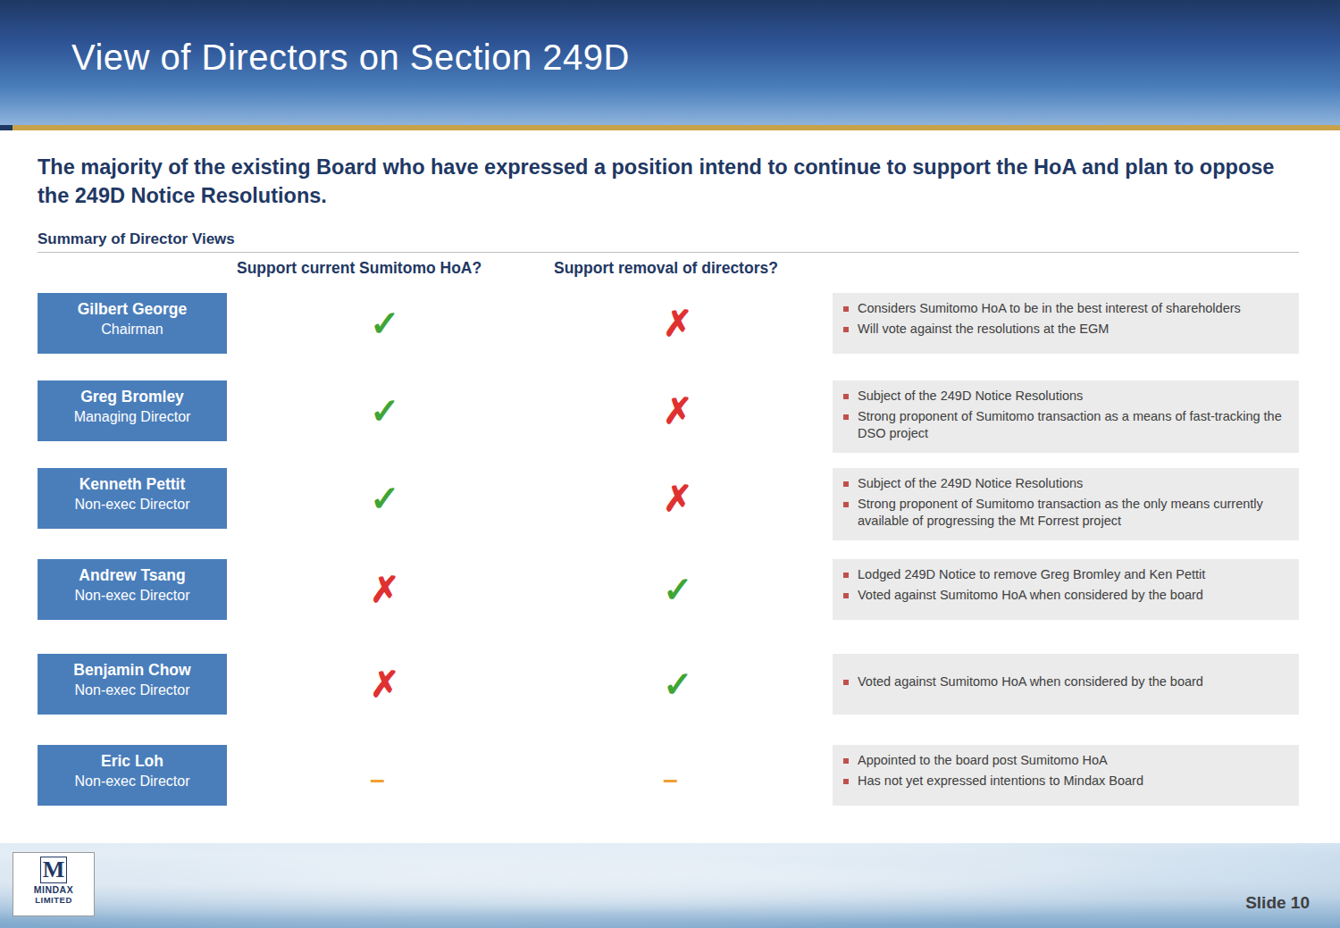View of Directors on Section 249D
The majority of the existing Board who have expressed a position intend to continue to support the HoA and plan to oppose the 249D Notice Resolutions.
Summary of Director Views
Support current Sumitomo HoA?
Support removal of directors?
Gilbert George
Chairman
✓
✗
Considers Sumitomo HoA to be in the best interest of shareholders
Will vote against the resolutions at the EGM
Greg Bromley
Managing Director
✓
✗
Subject of the 249D Notice Resolutions
Strong proponent of Sumitomo transaction as a means of fast-tracking the DSO project
Kenneth Pettit
Non-exec Director
✓
✗
Subject of the 249D Notice Resolutions
Strong proponent of Sumitomo transaction as the only means currently available of progressing the Mt Forrest project
Andrew Tsang
Non-exec Director
✗
✓
Lodged 249D Notice to remove Greg Bromley and Ken Pettit
Voted against Sumitomo HoA when considered by the board
Benjamin Chow
Non-exec Director
✗
✓
Voted against Sumitomo HoA when considered by the board
Eric Loh
Non-exec Director
–
–
Appointed to the board post Sumitomo HoA
Has not yet expressed intentions to Mindax Board
M
MINDAX
LIMITED
Slide 10